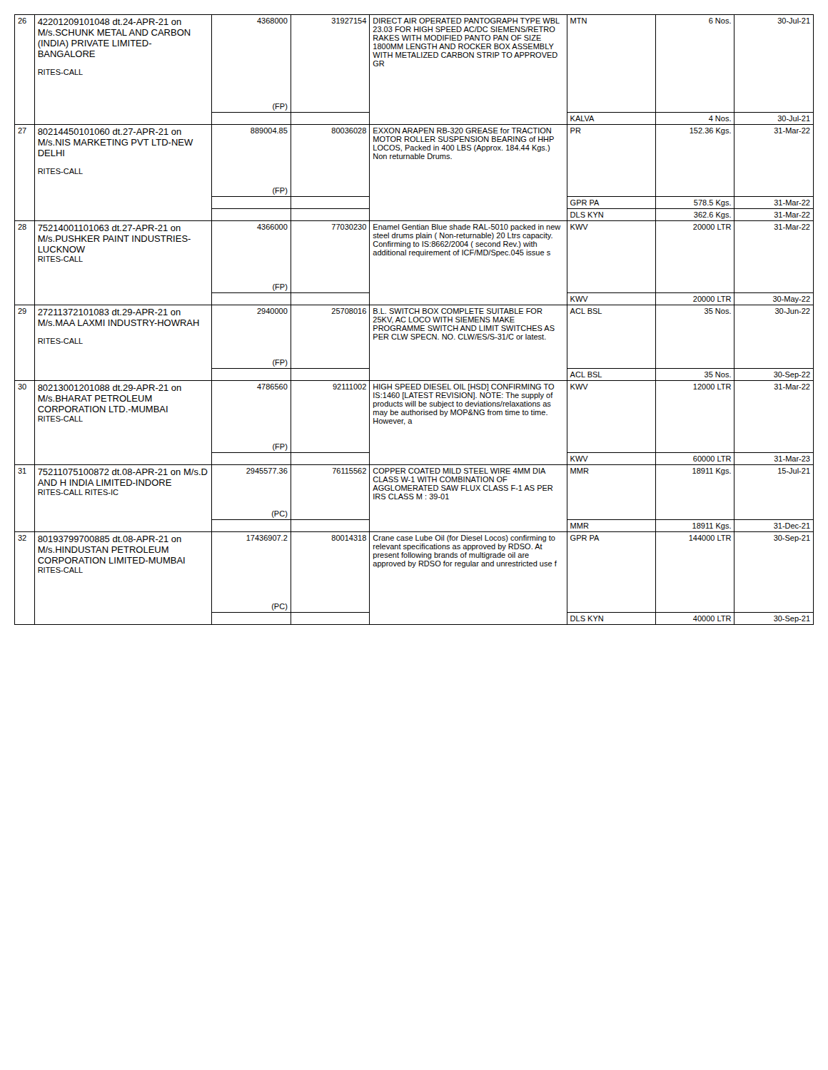| 26 | 42201209101048 dt.24-APR-21 on M/s.SCHUNK METAL AND CARBON (INDIA) PRIVATE LIMITED-BANGALORE RITES-CALL | 4368000 (FP) | 31927154 | DIRECT AIR OPERATED PANTOGRAPH TYPE WBL 23.03 FOR HIGH SPEED AC/DC SIEMENS/RETRO RAKES WITH MODIFIED PANTO PAN OF SIZE 1800MM LENGTH AND ROCKER BOX ASSEMBLY WITH METALIZED CARBON STRIP TO APPROVED GR | MTN | 6 Nos. | 30-Jul-21 |
| | | KALVA | 4 Nos. | 30-Jul-21 |
| 27 | 80214450101060 dt.27-APR-21 on M/s.NIS MARKETING PVT LTD-NEW DELHI RITES-CALL | 889004.85 (FP) | 80036028 | EXXON ARAPEN RB-320 GREASE for TRACTION MOTOR ROLLER SUSPENSION BEARING of HHP LOCOS, Packed in 400 LBS (Approx. 184.44 Kgs.) Non returnable Drums. | PR | 152.36 Kgs. | 31-Mar-22 |
| | | GPR PA | 578.5 Kgs. | 31-Mar-22 |
| | | DLS KYN | 362.6 Kgs. | 31-Mar-22 |
| 28 | 75214001101063 dt.27-APR-21 on M/s.PUSHKER PAINT INDUSTRIES-LUCKNOW RITES-CALL | 4366000 (FP) | 77030230 | Enamel Gentian Blue shade RAL-5010 packed in new steel drums plain ( Non-returnable) 20 Ltrs capacity. Confirming to IS:8662/2004 ( second Rev.) with additional requirement of ICF/MD/Spec.045 issue s | KWV | 20000 LTR | 31-Mar-22 |
| | | KWV | 20000 LTR | 30-May-22 |
| 29 | 27211372101083 dt.29-APR-21 on M/s.MAA LAXMI INDUSTRY-HOWRAH RITES-CALL | 2940000 (FP) | 25708016 | B.L. SWITCH BOX COMPLETE SUITABLE FOR 25KV, AC LOCO WITH SIEMENS MAKE PROGRAMME SWITCH AND LIMIT SWITCHES AS PER CLW SPECN. NO. CLW/ES/S-31/C or latest. | ACL BSL | 35 Nos. | 30-Jun-22 |
| | | ACL BSL | 35 Nos. | 30-Sep-22 |
| 30 | 80213001201088 dt.29-APR-21 on M/s.BHARAT PETROLEUM CORPORATION LTD.-MUMBAI RITES-CALL | 4786560 (FP) | 92111002 | HIGH SPEED DIESEL OIL [HSD] CONFIRMING TO IS:1460 [LATEST REVISION]. NOTE: The supply of products will be subject to deviations/relaxations as may be authorised by MOP&NG from time to time. However, a | KWV | 12000 LTR | 31-Mar-22 |
| | | KWV | 60000 LTR | 31-Mar-23 |
| 31 | 75211075100872 dt.08-APR-21 on M/s.D AND H INDIA LIMITED-INDORE RITES-CALL RITES-IC | 2945577.36 (PC) | 76115562 | COPPER COATED MILD STEEL WIRE 4MM DIA CLASS W-1 WITH COMBINATION OF AGGLOMERATED SAW FLUX CLASS F-1 AS PER IRS CLASS M : 39-01 | MMR | 18911 Kgs. | 15-Jul-21 |
| | | MMR | 18911 Kgs. | 31-Dec-21 |
| 32 | 80193799700885 dt.08-APR-21 on M/s.HINDUSTAN PETROLEUM CORPORATION LIMITED-MUMBAI RITES-CALL | 17436907.2 (PC) | 80014318 | Crane case Lube Oil (for Diesel Locos) confirming to relevant specifications as approved by RDSO. At present following brands of multigrade oil are approved by RDSO for regular and unrestricted use f | GPR PA | 144000 LTR | 30-Sep-21 |
| | | DLS KYN | 40000 LTR | 30-Sep-21 |